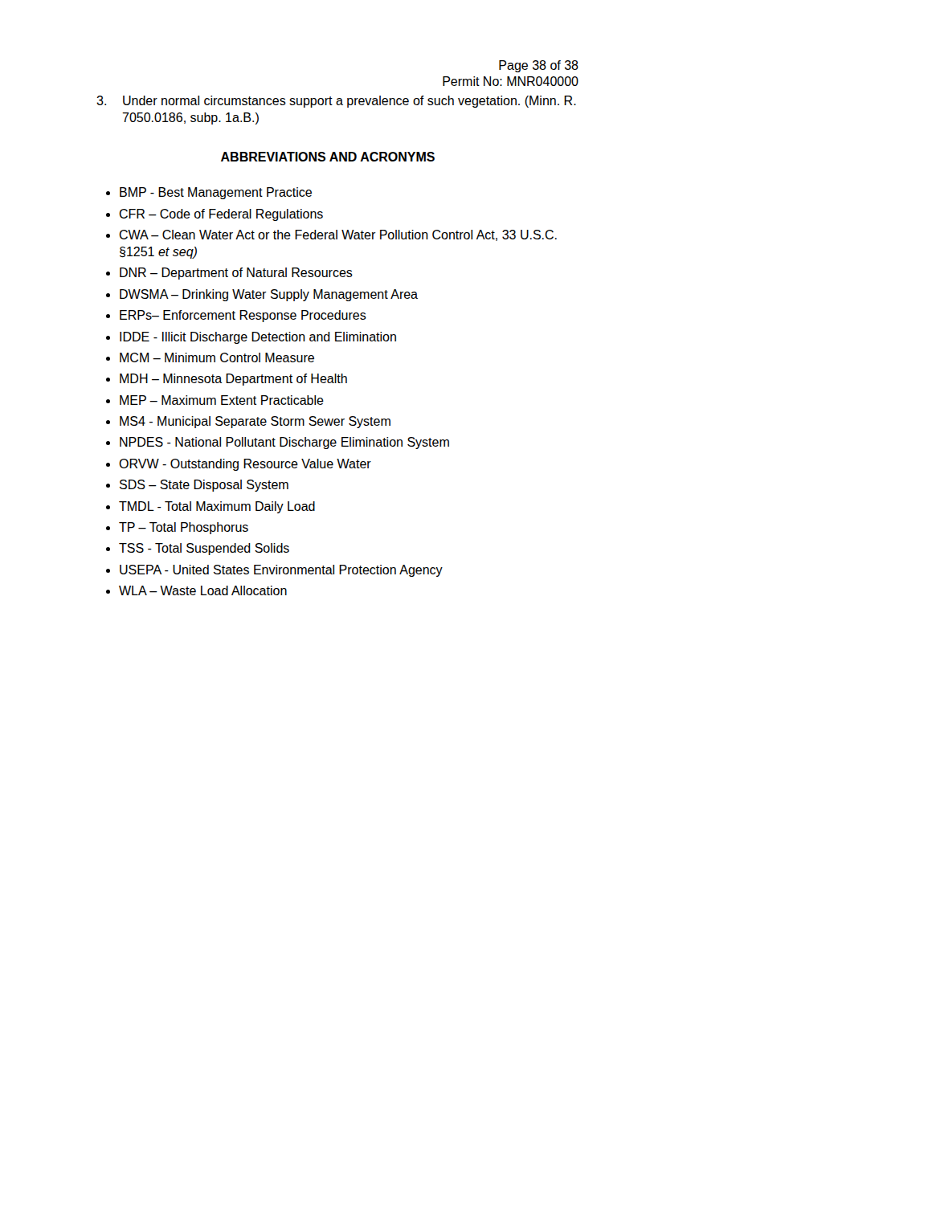Page 38 of 38
Permit No: MNR040000
3.
Under normal circumstances support a prevalence of such vegetation. (Minn. R. 7050.0186, subp. 1a.B.)
ABBREVIATIONS AND ACRONYMS
BMP - Best Management Practice
CFR – Code of Federal Regulations
CWA – Clean Water Act or the Federal Water Pollution Control Act, 33 U.S.C. §1251 et seq)
DNR – Department of Natural Resources
DWSMA – Drinking Water Supply Management Area
ERPs– Enforcement Response Procedures
IDDE - Illicit Discharge Detection and Elimination
MCM – Minimum Control Measure
MDH – Minnesota Department of Health
MEP – Maximum Extent Practicable
MS4 - Municipal Separate Storm Sewer System
NPDES - National Pollutant Discharge Elimination System
ORVW - Outstanding Resource Value Water
SDS – State Disposal System
TMDL - Total Maximum Daily Load
TP – Total Phosphorus
TSS - Total Suspended Solids
USEPA - United States Environmental Protection Agency
WLA – Waste Load Allocation